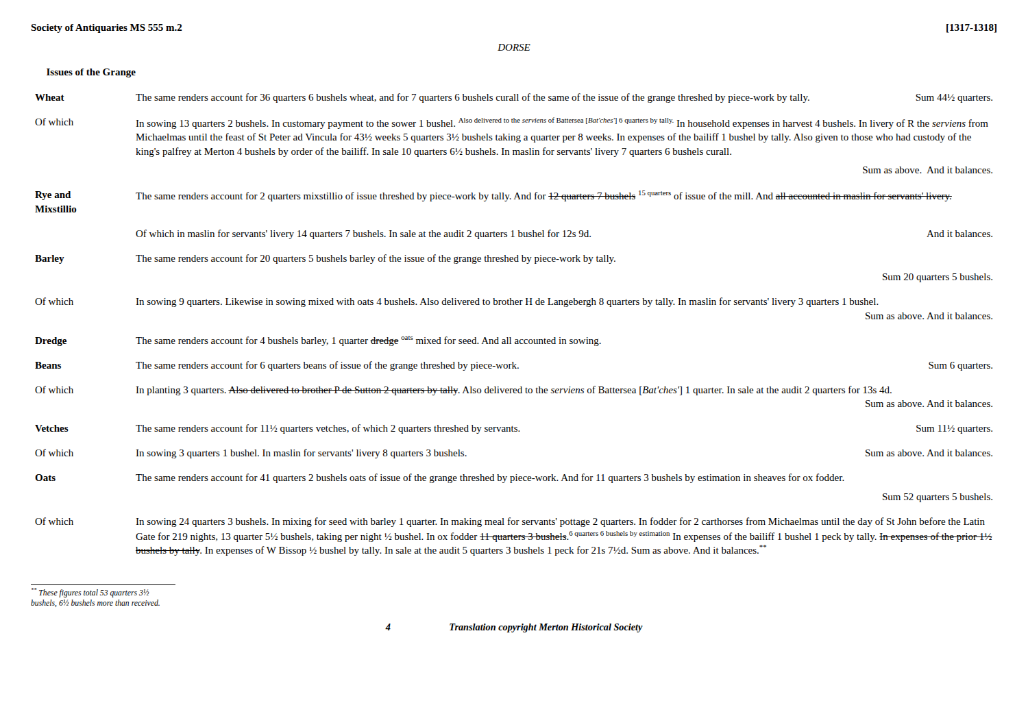Society of Antiquaries MS 555 m.2 [1317-1318]
DORSE
Issues of the Grange
| Wheat | The same renders account for 36 quarters 6 bushels wheat, and for 7 quarters 6 bushels curall of the same of the issue of the grange threshed by piece-work by tally. Sum 44½ quarters. |
| Of which | In sowing 13 quarters 2 bushels. In customary payment to the sower 1 bushel. Also delivered to the serviens of Battersea [ Bat'ches' ] 6 quarters by tally. In household expenses in harvest 4 bushels. In livery of R the serviens from Michaelmas until the feast of St Peter ad Vincula for 43½ weeks 5 quarters 3½ bushels taking a quarter per 8 weeks. In expenses of the bailiff 1 bushel by tally. Also given to those who had custody of the king's palfrey at Merton 4 bushels by order of the bailiff. In sale 10 quarters 6½ bushels. In maslin for servants' livery 7 quarters 6 bushels curall. Sum as above. And it balances. |
| Rye and Mixstillio | The same renders account for 2 quarters mixstillio of issue threshed by piece-work by tally. And for 12 quarters 7 bushels 15 quarters of issue of the mill. And all accounted in maslin for servants' livery. |
| | Of which in maslin for servants' livery 14 quarters 7 bushels. In sale at the audit 2 quarters 1 bushel for 12s 9d. And it balances. |
| Barley | The same renders account for 20 quarters 5 bushels barley of the issue of the grange threshed by piece-work by tally. Sum 20 quarters 5 bushels. |
| Of which | In sowing 9 quarters. Likewise in sowing mixed with oats 4 bushels. Also delivered to brother H de Langebergh 8 quarters by tally. In maslin for servants' livery 3 quarters 1 bushel. Sum as above. And it balances. |
| Dredge | The same renders account for 4 bushels barley, 1 quarter dredge oats mixed for seed. And all accounted in sowing. |
| Beans | The same renders account for 6 quarters beans of issue of the grange threshed by piece-work. Sum 6 quarters. |
| Of which | In planting 3 quarters. Also delivered to brother P de Sutton 2 quarters by tally . Also delivered to the serviens of Battersea [ Bat'ches' ] 1 quarter. In sale at the audit 2 quarters for 13s 4d. Sum as above. And it balances. |
| Vetches | The same renders account for 11½ quarters vetches, of which 2 quarters threshed by servants. Sum 11½ quarters. |
| Of which | In sowing 3 quarters 1 bushel. In maslin for servants' livery 8 quarters 3 bushels. Sum as above. And it balances. |
| Oats | The same renders account for 41 quarters 2 bushels oats of issue of the grange threshed by piece-work. And for 11 quarters 3 bushels by estimation in sheaves for ox fodder. Sum 52 quarters 5 bushels. |
| Of which | In sowing 24 quarters 3 bushels. In mixing for seed with barley 1 quarter. In making meal for servants' pottage 2 quarters. In fodder for 2 carthorses from Michaelmas until the day of St John before the Latin Gate for 219 nights, 13 quarter 5½ bushels, taking per night ½ bushel. In ox fodder 11 quarters 3 bushels . 6 quarters 6 bushels by estimation In expenses of the bailiff 1 bushel 1 peck by tally. In expenses of the prior 1½ bushels by tally . In expenses of W Bissop ½ bushel by tally. In sale at the audit 5 quarters 3 bushels 1 peck for 21s 7½d. Sum as above. And it balances. ** |
** These figures total 53 quarters 3½ bushels, 6½ bushels more than received.
4 Translation copyright Merton Historical Society